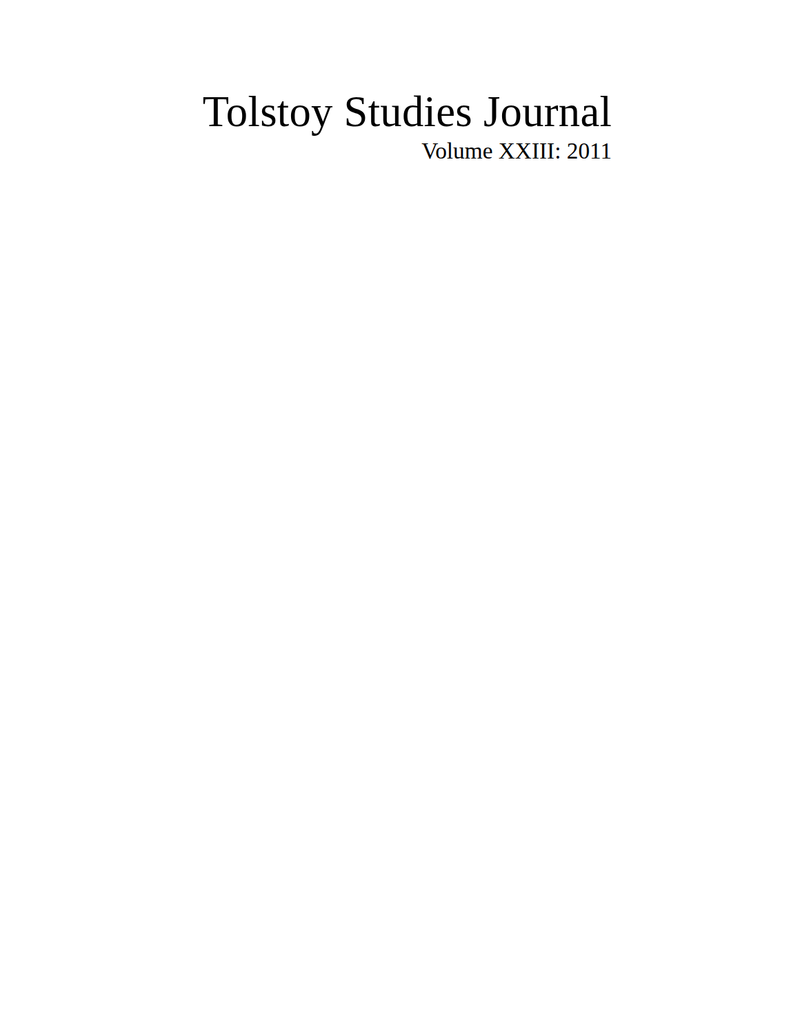Tolstoy Studies Journal
Volume XXIII: 2011